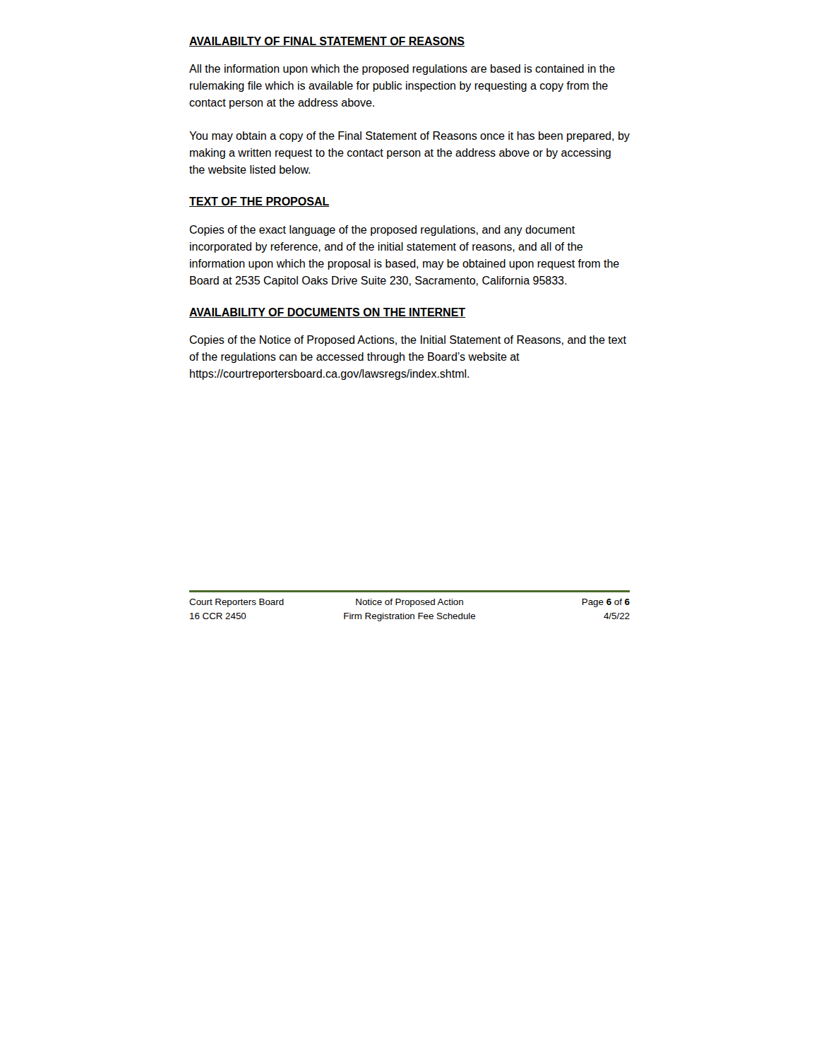AVAILABILTY OF FINAL STATEMENT OF REASONS
All the information upon which the proposed regulations are based is contained in the rulemaking file which is available for public inspection by requesting a copy from the contact person at the address above.
You may obtain a copy of the Final Statement of Reasons once it has been prepared, by making a written request to the contact person at the address above or by accessing the website listed below.
TEXT OF THE PROPOSAL
Copies of the exact language of the proposed regulations, and any document incorporated by reference, and of the initial statement of reasons, and all of the information upon which the proposal is based, may be obtained upon request from the Board at 2535 Capitol Oaks Drive Suite 230, Sacramento, California 95833.
AVAILABILITY OF DOCUMENTS ON THE INTERNET
Copies of the Notice of Proposed Actions, the Initial Statement of Reasons, and the text of the regulations can be accessed through the Board’s website at https://courtreportersboard.ca.gov/lawsregs/index.shtml.
| Court Reporters Board | Notice of Proposed Action | Page 6 of 6 |
| 16 CCR 2450 | Firm Registration Fee Schedule | 4/5/22 |